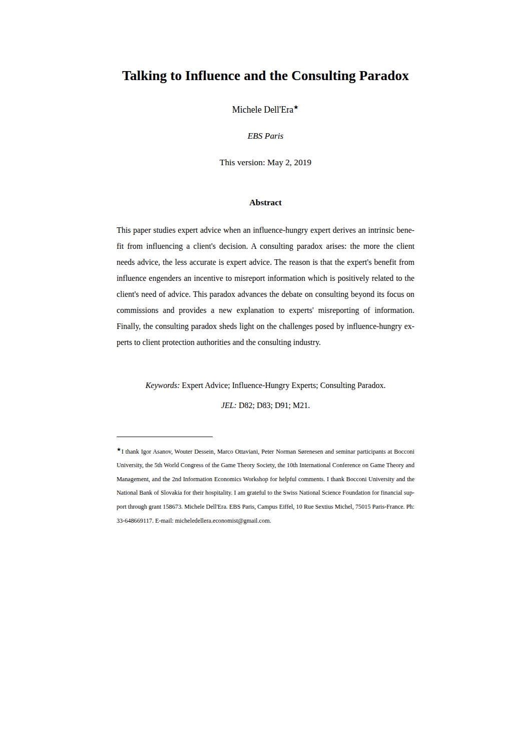Talking to Influence and the Consulting Paradox
Michele Dell'Era★
EBS Paris
This version: May 2, 2019
Abstract
This paper studies expert advice when an influence-hungry expert derives an intrinsic benefit from influencing a client's decision. A consulting paradox arises: the more the client needs advice, the less accurate is expert advice. The reason is that the expert's benefit from influence engenders an incentive to misreport information which is positively related to the client's need of advice. This paradox advances the debate on consulting beyond its focus on commissions and provides a new explanation to experts' misreporting of information. Finally, the consulting paradox sheds light on the challenges posed by influence-hungry experts to client protection authorities and the consulting industry.
Keywords: Expert Advice; Influence-Hungry Experts; Consulting Paradox.
JEL: D82; D83; D91; M21.
★I thank Igor Asanov, Wouter Dessein, Marco Ottaviani, Peter Norman Sørenesen and seminar participants at Bocconi University, the 5th World Congress of the Game Theory Society, the 10th International Conference on Game Theory and Management, and the 2nd Information Economics Workshop for helpful comments. I thank Bocconi University and the National Bank of Slovakia for their hospitality. I am grateful to the Swiss National Science Foundation for financial support through grant 158673. Michele Dell'Era. EBS Paris, Campus Eiffel, 10 Rue Sextius Michel, 75015 Paris-France. Ph: 33-648669117. E-mail: micheledellera.economist@gmail.com.